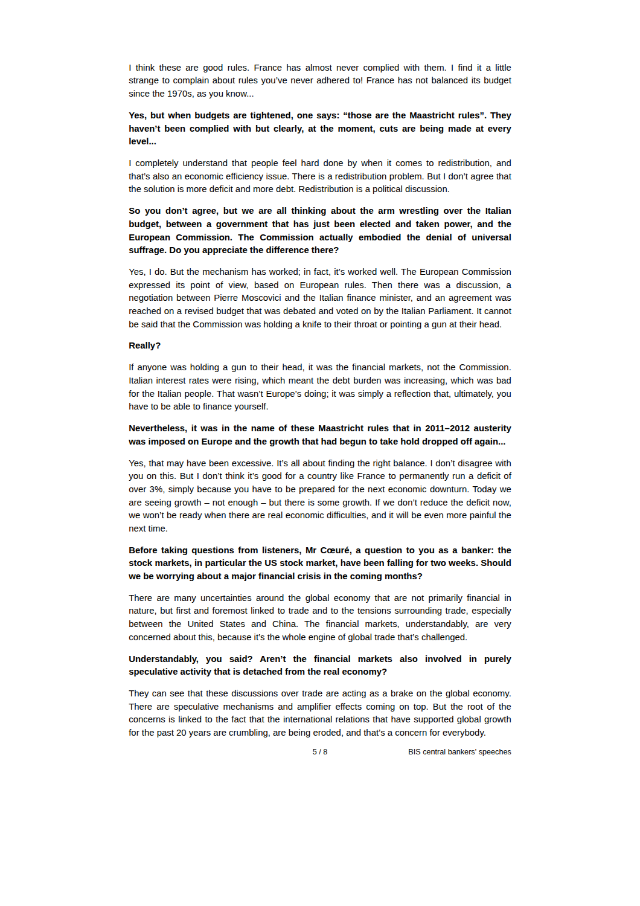I think these are good rules. France has almost never complied with them. I find it a little strange to complain about rules you’ve never adhered to! France has not balanced its budget since the 1970s, as you know...
Yes, but when budgets are tightened, one says: “those are the Maastricht rules”. They haven’t been complied with but clearly, at the moment, cuts are being made at every level...
I completely understand that people feel hard done by when it comes to redistribution, and that’s also an economic efficiency issue. There is a redistribution problem. But I don’t agree that the solution is more deficit and more debt. Redistribution is a political discussion.
So you don’t agree, but we are all thinking about the arm wrestling over the Italian budget, between a government that has just been elected and taken power, and the European Commission. The Commission actually embodied the denial of universal suffrage. Do you appreciate the difference there?
Yes, I do. But the mechanism has worked; in fact, it’s worked well. The European Commission expressed its point of view, based on European rules. Then there was a discussion, a negotiation between Pierre Moscovici and the Italian finance minister, and an agreement was reached on a revised budget that was debated and voted on by the Italian Parliament. It cannot be said that the Commission was holding a knife to their throat or pointing a gun at their head.
Really?
If anyone was holding a gun to their head, it was the financial markets, not the Commission. Italian interest rates were rising, which meant the debt burden was increasing, which was bad for the Italian people. That wasn’t Europe’s doing; it was simply a reflection that, ultimately, you have to be able to finance yourself.
Nevertheless, it was in the name of these Maastricht rules that in 2011–2012 austerity was imposed on Europe and the growth that had begun to take hold dropped off again...
Yes, that may have been excessive. It’s all about finding the right balance. I don’t disagree with you on this. But I don’t think it’s good for a country like France to permanently run a deficit of over 3%, simply because you have to be prepared for the next economic downturn. Today we are seeing growth – not enough – but there is some growth. If we don’t reduce the deficit now, we won’t be ready when there are real economic difficulties, and it will be even more painful the next time.
Before taking questions from listeners, Mr Cœuré, a question to you as a banker: the stock markets, in particular the US stock market, have been falling for two weeks. Should we be worrying about a major financial crisis in the coming months?
There are many uncertainties around the global economy that are not primarily financial in nature, but first and foremost linked to trade and to the tensions surrounding trade, especially between the United States and China. The financial markets, understandably, are very concerned about this, because it’s the whole engine of global trade that’s challenged.
Understandably, you said? Aren’t the financial markets also involved in purely speculative activity that is detached from the real economy?
They can see that these discussions over trade are acting as a brake on the global economy. There are speculative mechanisms and amplifier effects coming on top. But the root of the concerns is linked to the fact that the international relations that have supported global growth for the past 20 years are crumbling, are being eroded, and that’s a concern for everybody.
5 / 8 BIS central bankers' speeches